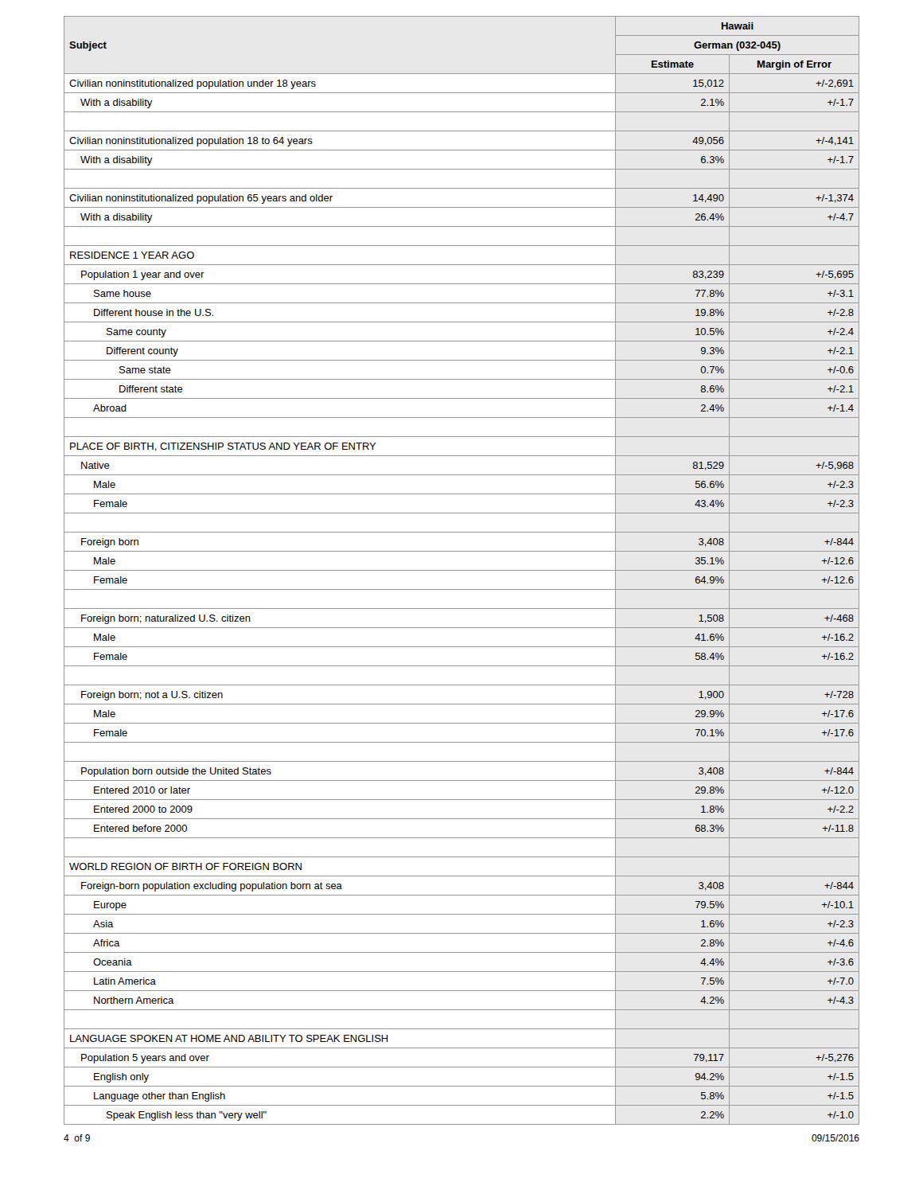| Subject | Hawaii |
| --- | --- |
| German (032-045) |
| Estimate | Margin of Error |
| Civilian noninstitutionalized population under 18 years | 15,012 | +/-2,691 |
| With a disability | 2.1% | +/-1.7 |
| Civilian noninstitutionalized population 18 to 64 years | 49,056 | +/-4,141 |
| With a disability | 6.3% | +/-1.7 |
| Civilian noninstitutionalized population 65 years and older | 14,490 | +/-1,374 |
| With a disability | 26.4% | +/-4.7 |
| RESIDENCE 1 YEAR AGO | | |
| Population 1 year and over | 83,239 | +/-5,695 |
| Same house | 77.8% | +/-3.1 |
| Different house in the U.S. | 19.8% | +/-2.8 |
| Same county | 10.5% | +/-2.4 |
| Different county | 9.3% | +/-2.1 |
| Same state | 0.7% | +/-0.6 |
| Different state | 8.6% | +/-2.1 |
| Abroad | 2.4% | +/-1.4 |
| PLACE OF BIRTH, CITIZENSHIP STATUS AND YEAR OF ENTRY | | |
| Native | 81,529 | +/-5,968 |
| Male | 56.6% | +/-2.3 |
| Female | 43.4% | +/-2.3 |
| Foreign born | 3,408 | +/-844 |
| Male | 35.1% | +/-12.6 |
| Female | 64.9% | +/-12.6 |
| Foreign born; naturalized U.S. citizen | 1,508 | +/-468 |
| Male | 41.6% | +/-16.2 |
| Female | 58.4% | +/-16.2 |
| Foreign born; not a U.S. citizen | 1,900 | +/-728 |
| Male | 29.9% | +/-17.6 |
| Female | 70.1% | +/-17.6 |
| Population born outside the United States | 3,408 | +/-844 |
| Entered 2010 or later | 29.8% | +/-12.0 |
| Entered 2000 to 2009 | 1.8% | +/-2.2 |
| Entered before 2000 | 68.3% | +/-11.8 |
| WORLD REGION OF BIRTH OF FOREIGN BORN | | |
| Foreign-born population excluding population born at sea | 3,408 | +/-844 |
| Europe | 79.5% | +/-10.1 |
| Asia | 1.6% | +/-2.3 |
| Africa | 2.8% | +/-4.6 |
| Oceania | 4.4% | +/-3.6 |
| Latin America | 7.5% | +/-7.0 |
| Northern America | 4.2% | +/-4.3 |
| LANGUAGE SPOKEN AT HOME AND ABILITY TO SPEAK ENGLISH | | |
| Population 5 years and over | 79,117 | +/-5,276 |
| English only | 94.2% | +/-1.5 |
| Language other than English | 5.8% | +/-1.5 |
| Speak English less than "very well" | 2.2% | +/-1.0 |
4 of 9
09/15/2016